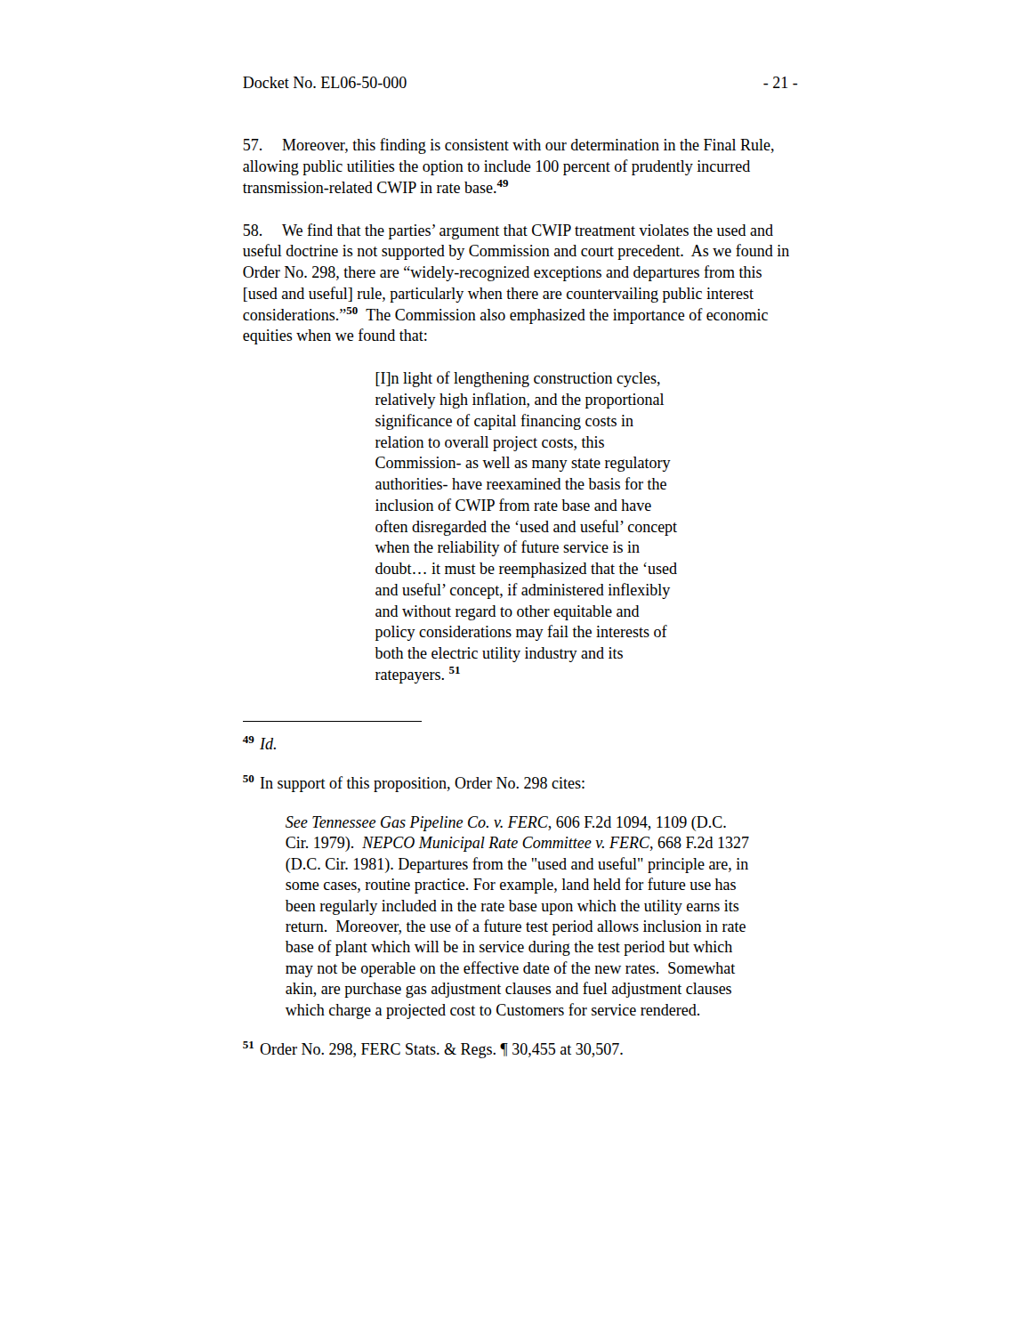Docket No. EL06-50-000
- 21 -
57. Moreover, this finding is consistent with our determination in the Final Rule, allowing public utilities the option to include 100 percent of prudently incurred transmission-related CWIP in rate base.49
58. We find that the parties’ argument that CWIP treatment violates the used and useful doctrine is not supported by Commission and court precedent. As we found in Order No. 298, there are “widely-recognized exceptions and departures from this [used and useful] rule, particularly when there are countervailing public interest considerations.”50 The Commission also emphasized the importance of economic equities when we found that:
[I]n light of lengthening construction cycles, relatively high inflation, and the proportional significance of capital financing costs in relation to overall project costs, this Commission- as well as many state regulatory authorities- have reexamined the basis for the inclusion of CWIP from rate base and have often disregarded the ‘used and useful’ concept when the reliability of future service is in doubt… it must be reemphasized that the ‘used and useful’ concept, if administered inflexibly and without regard to other equitable and policy considerations may fail the interests of both the electric utility industry and its ratepayers. 51
49 Id.
50 In support of this proposition, Order No. 298 cites:
See Tennessee Gas Pipeline Co. v. FERC, 606 F.2d 1094, 1109 (D.C. Cir. 1979). NEPCO Municipal Rate Committee v. FERC, 668 F.2d 1327 (D.C. Cir. 1981). Departures from the "used and useful" principle are, in some cases, routine practice. For example, land held for future use has been regularly included in the rate base upon which the utility earns its return. Moreover, the use of a future test period allows inclusion in rate base of plant which will be in service during the test period but which may not be operable on the effective date of the new rates. Somewhat akin, are purchase gas adjustment clauses and fuel adjustment clauses which charge a projected cost to Customers for service rendered.
51 Order No. 298, FERC Stats. & Regs. ¶ 30,455 at 30,507.